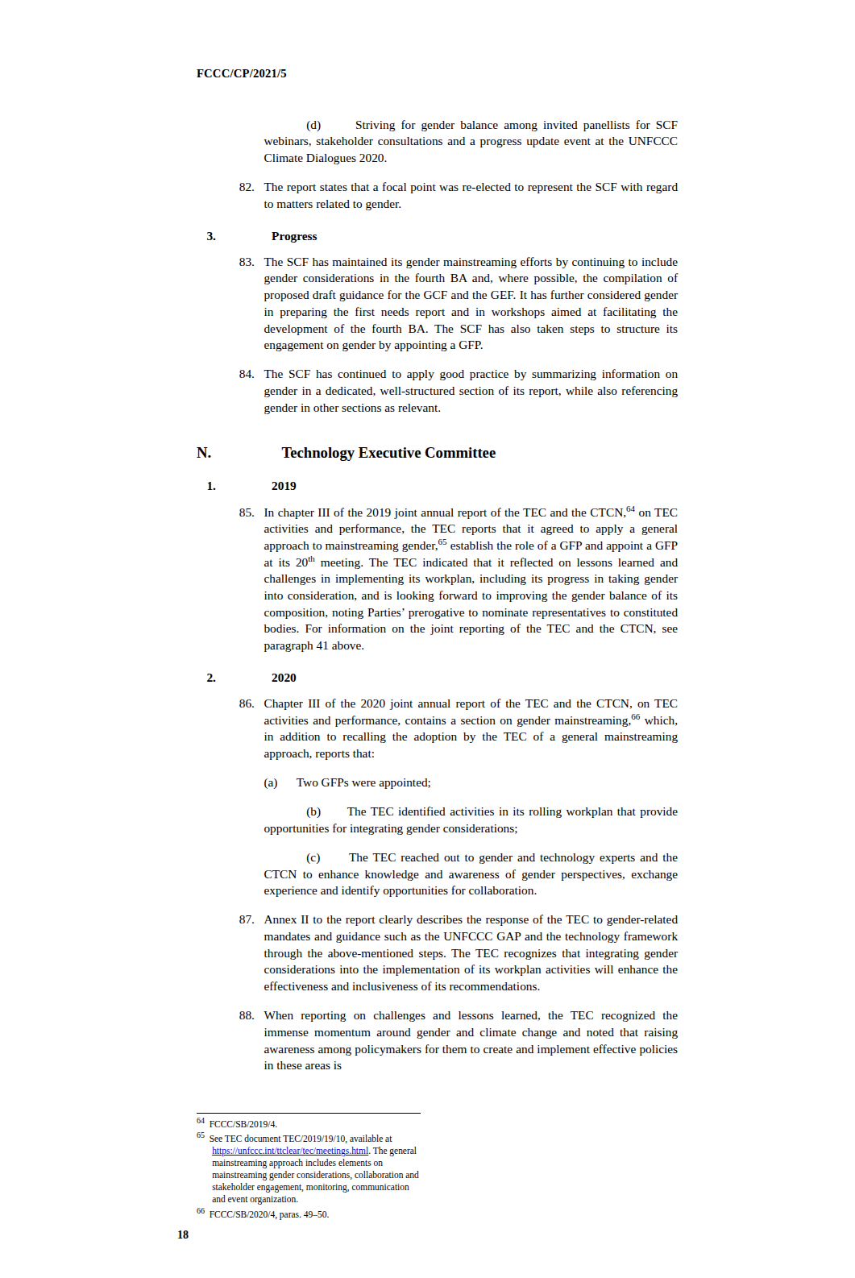FCCC/CP/2021/5
(d) Striving for gender balance among invited panellists for SCF webinars, stakeholder consultations and a progress update event at the UNFCCC Climate Dialogues 2020.
82. The report states that a focal point was re-elected to represent the SCF with regard to matters related to gender.
3. Progress
83. The SCF has maintained its gender mainstreaming efforts by continuing to include gender considerations in the fourth BA and, where possible, the compilation of proposed draft guidance for the GCF and the GEF. It has further considered gender in preparing the first needs report and in workshops aimed at facilitating the development of the fourth BA. The SCF has also taken steps to structure its engagement on gender by appointing a GFP.
84. The SCF has continued to apply good practice by summarizing information on gender in a dedicated, well-structured section of its report, while also referencing gender in other sections as relevant.
N. Technology Executive Committee
1. 2019
85. In chapter III of the 2019 joint annual report of the TEC and the CTCN,64 on TEC activities and performance, the TEC reports that it agreed to apply a general approach to mainstreaming gender,65 establish the role of a GFP and appoint a GFP at its 20th meeting. The TEC indicated that it reflected on lessons learned and challenges in implementing its workplan, including its progress in taking gender into consideration, and is looking forward to improving the gender balance of its composition, noting Parties’ prerogative to nominate representatives to constituted bodies. For information on the joint reporting of the TEC and the CTCN, see paragraph 41 above.
2. 2020
86. Chapter III of the 2020 joint annual report of the TEC and the CTCN, on TEC activities and performance, contains a section on gender mainstreaming,66 which, in addition to recalling the adoption by the TEC of a general mainstreaming approach, reports that:
(a) Two GFPs were appointed;
(b) The TEC identified activities in its rolling workplan that provide opportunities for integrating gender considerations;
(c) The TEC reached out to gender and technology experts and the CTCN to enhance knowledge and awareness of gender perspectives, exchange experience and identify opportunities for collaboration.
87. Annex II to the report clearly describes the response of the TEC to gender-related mandates and guidance such as the UNFCCC GAP and the technology framework through the above-mentioned steps. The TEC recognizes that integrating gender considerations into the implementation of its workplan activities will enhance the effectiveness and inclusiveness of its recommendations.
88. When reporting on challenges and lessons learned, the TEC recognized the immense momentum around gender and climate change and noted that raising awareness among policymakers for them to create and implement effective policies in these areas is
64 FCCC/SB/2019/4.
65 See TEC document TEC/2019/19/10, available at https://unfccc.int/ttclear/tec/meetings.html. The general mainstreaming approach includes elements on mainstreaming gender considerations, collaboration and stakeholder engagement, monitoring, communication and event organization.
66 FCCC/SB/2020/4, paras. 49–50.
18